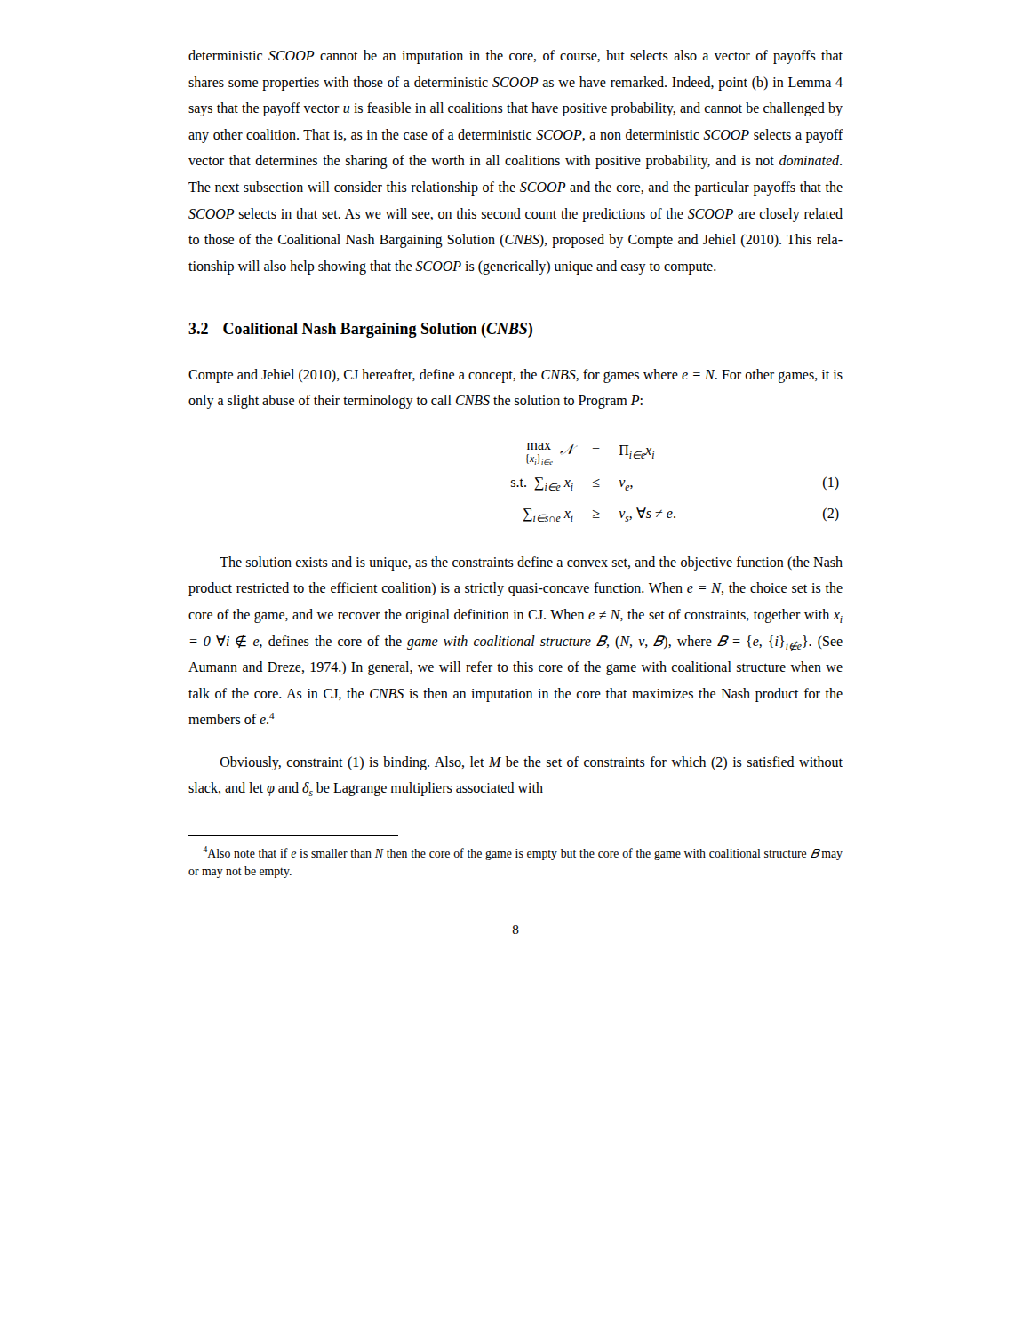deterministic SCOOP cannot be an imputation in the core, of course, but selects also a vector of payoffs that shares some properties with those of a deterministic SCOOP as we have remarked. Indeed, point (b) in Lemma 4 says that the payoff vector u is feasible in all coalitions that have positive probability, and cannot be challenged by any other coalition. That is, as in the case of a deterministic SCOOP, a non deterministic SCOOP selects a payoff vector that determines the sharing of the worth in all coalitions with positive probability, and is not dominated. The next subsection will consider this relationship of the SCOOP and the core, and the particular payoffs that the SCOOP selects in that set. As we will see, on this second count the predictions of the SCOOP are closely related to those of the Coalitional Nash Bargaining Solution (CNBS), proposed by Compte and Jehiel (2010). This relationship will also help showing that the SCOOP is (generically) unique and easy to compute.
3.2 Coalitional Nash Bargaining Solution (CNBS)
Compte and Jehiel (2010), CJ hereafter, define a concept, the CNBS, for games where e = N. For other games, it is only a slight abuse of their terminology to call CNBS the solution to Program P:
| | max { x i } i∈e 𝒩 | = | Π i∈e x i | |
| | s.t. ∑ i∈e x i | ≤ | v e , | (1) |
| | ∑ i∈s∩e x i | ≥ | v s , ∀ s ≠ e . | (2) |
The solution exists and is unique, as the constraints define a convex set, and the objective function (the Nash product restricted to the efficient coalition) is a strictly quasi-concave function. When e = N, the choice set is the core of the game, and we recover the original definition in CJ. When e ≠ N, the set of constraints, together with xi = 0 ∀i ∉ e, defines the core of the game with coalitional structure 𝐵, (N, v, 𝐵), where 𝐵 = {e, {i}i∉e}. (See Aumann and Dreze, 1974.) In general, we will refer to this core of the game with coalitional structure when we talk of the core. As in CJ, the CNBS is then an imputation in the core that maximizes the Nash product for the members of e.4
Obviously, constraint (1) is binding. Also, let M be the set of constraints for which (2) is satisfied without slack, and let φ and δs be Lagrange multipliers associated with
4Also note that if e is smaller than N then the core of the game is empty but the core of the game with coalitional structure 𝐵 may or may not be empty.
8